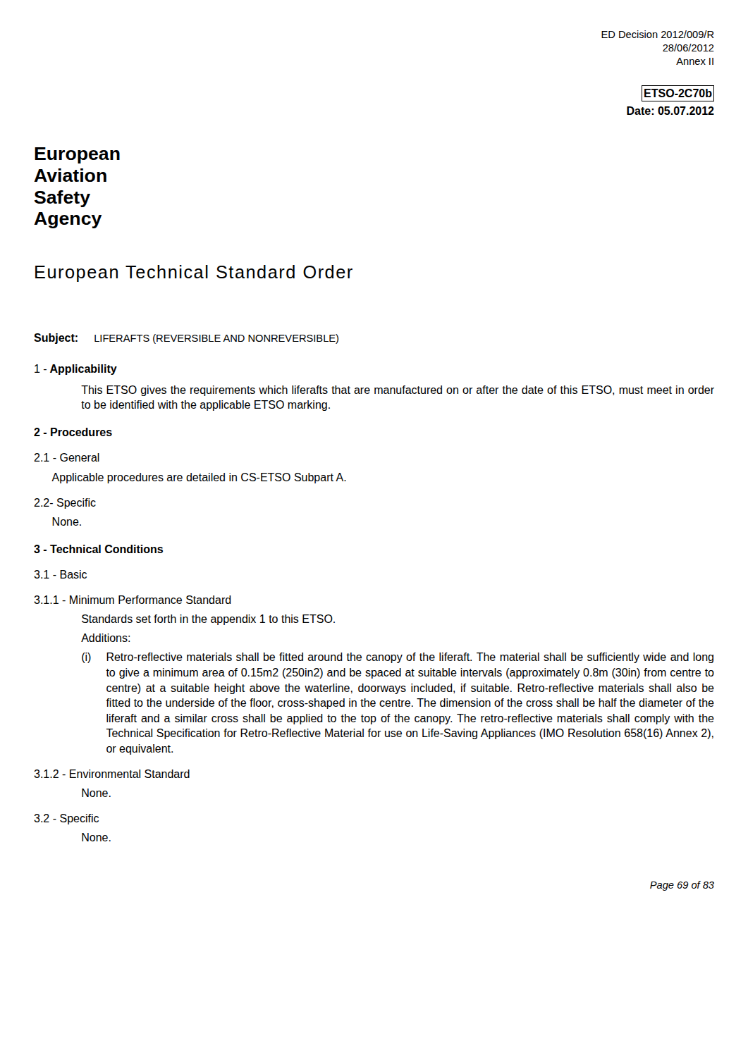ED Decision 2012/009/R
28/06/2012
Annex II
ETSO-2C70b
Date: 05.07.2012
European
Aviation
Safety
Agency
European Technical Standard Order
Subject: LIFERAFTS (REVERSIBLE AND NONREVERSIBLE)
1 - Applicability
This ETSO gives the requirements which liferafts that are manufactured on or after the date of this ETSO, must meet in order to be identified with the applicable ETSO marking.
2 - Procedures
2.1 - General
Applicable procedures are detailed in CS-ETSO Subpart A.
2.2- Specific
None.
3 - Technical Conditions
3.1 - Basic
3.1.1 - Minimum Performance Standard
Standards set forth in the appendix 1 to this ETSO.
Additions:
Retro-reflective materials shall be fitted around the canopy of the liferaft. The material shall be sufficiently wide and long to give a minimum area of 0.15m2 (250in2) and be spaced at suitable intervals (approximately 0.8m (30in) from centre to centre) at a suitable height above the waterline, doorways included, if suitable. Retro-reflective materials shall also be fitted to the underside of the floor, cross-shaped in the centre. The dimension of the cross shall be half the diameter of the liferaft and a similar cross shall be applied to the top of the canopy. The retro-reflective materials shall comply with the Technical Specification for Retro-Reflective Material for use on Life-Saving Appliances (IMO Resolution 658(16) Annex 2), or equivalent.
3.1.2 - Environmental Standard
None.
3.2 - Specific
None.
Page 69 of 83